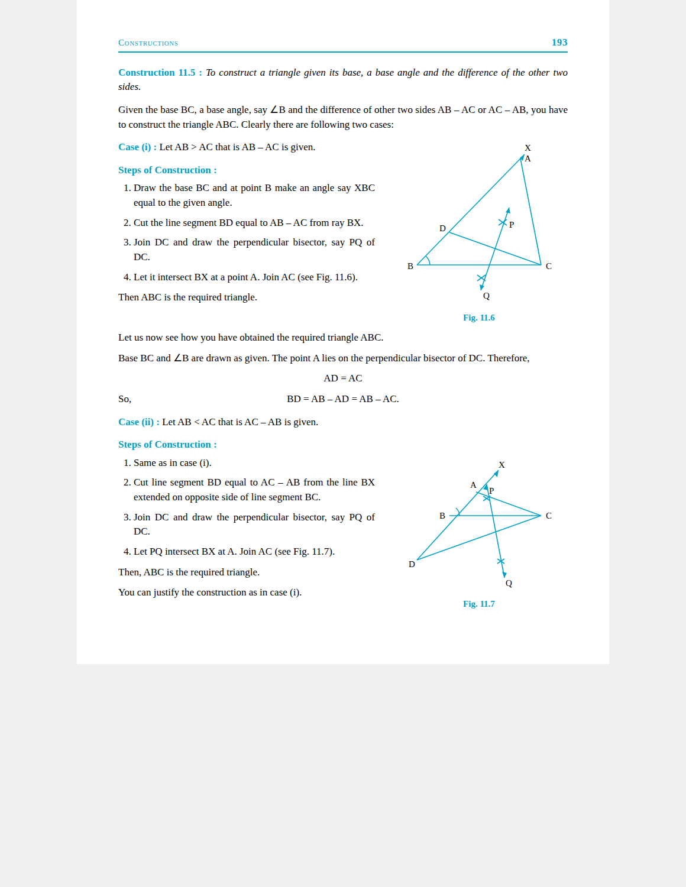Constructions 193
Construction 11.5 : To construct a triangle given its base, a base angle and the difference of the other two sides.
Given the base BC, a base angle, say ∠B and the difference of other two sides AB – AC or AC – AB, you have to construct the triangle ABC. Clearly there are following two cases:
X A P D B C Q
Fig. 11.6
Case (i) : Let AB > AC that is AB – AC is given.
Steps of Construction :
Draw the base BC and at point B make an angle say XBC equal to the given angle.
Cut the line segment BD equal to AB – AC from ray BX.
Join DC and draw the perpendicular bisector, say PQ of DC.
Let it intersect BX at a point A. Join AC (see Fig. 11.6).
Then ABC is the required triangle.
Let us now see how you have obtained the required triangle ABC.
Base BC and ∠B are drawn as given. The point A lies on the perpendicular bisector of DC. Therefore,
AD = AC
| So, | BD = AB – AD = AB – AC. | |
Case (ii) : Let AB < AC that is AC – AB is given.
Steps of Construction :
X A P B C D Q
Fig. 11.7
Same as in case (i).
Cut line segment BD equal to AC – AB from the line BX extended on opposite side of line segment BC.
Join DC and draw the perpendicular bisector, say PQ of DC.
Let PQ intersect BX at A. Join AC (see Fig. 11.7).
Then, ABC is the required triangle.
You can justify the construction as in case (i).